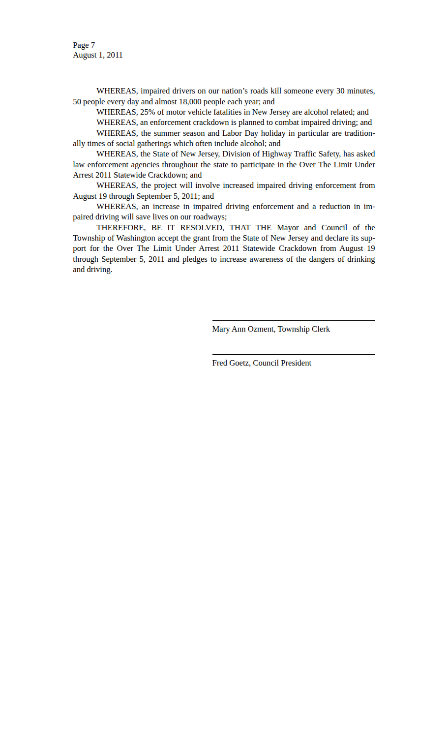Page 7
August 1, 2011
WHEREAS, impaired drivers on our nation’s roads kill someone every 30 minutes, 50 people every day and almost 18,000 people each year; and
WHEREAS, 25% of motor vehicle fatalities in New Jersey are alcohol related; and
WHEREAS, an enforcement crackdown is planned to combat impaired driving; and
WHEREAS, the summer season and Labor Day holiday in particular are traditionally times of social gatherings which often include alcohol; and
WHEREAS, the State of New Jersey, Division of Highway Traffic Safety, has asked law enforcement agencies throughout the state to participate in the Over The Limit Under Arrest 2011 Statewide Crackdown; and
WHEREAS, the project will involve increased impaired driving enforcement from August 19 through September 5, 2011; and
WHEREAS, an increase in impaired driving enforcement and a reduction in impaired driving will save lives on our roadways;
THEREFORE, BE IT RESOLVED, THAT THE Mayor and Council of the Township of Washington accept the grant from the State of New Jersey and declare its support for the Over The Limit Under Arrest 2011 Statewide Crackdown from August 19 through September 5, 2011 and pledges to increase awareness of the dangers of drinking and driving.
Mary Ann Ozment, Township Clerk
Fred Goetz, Council President